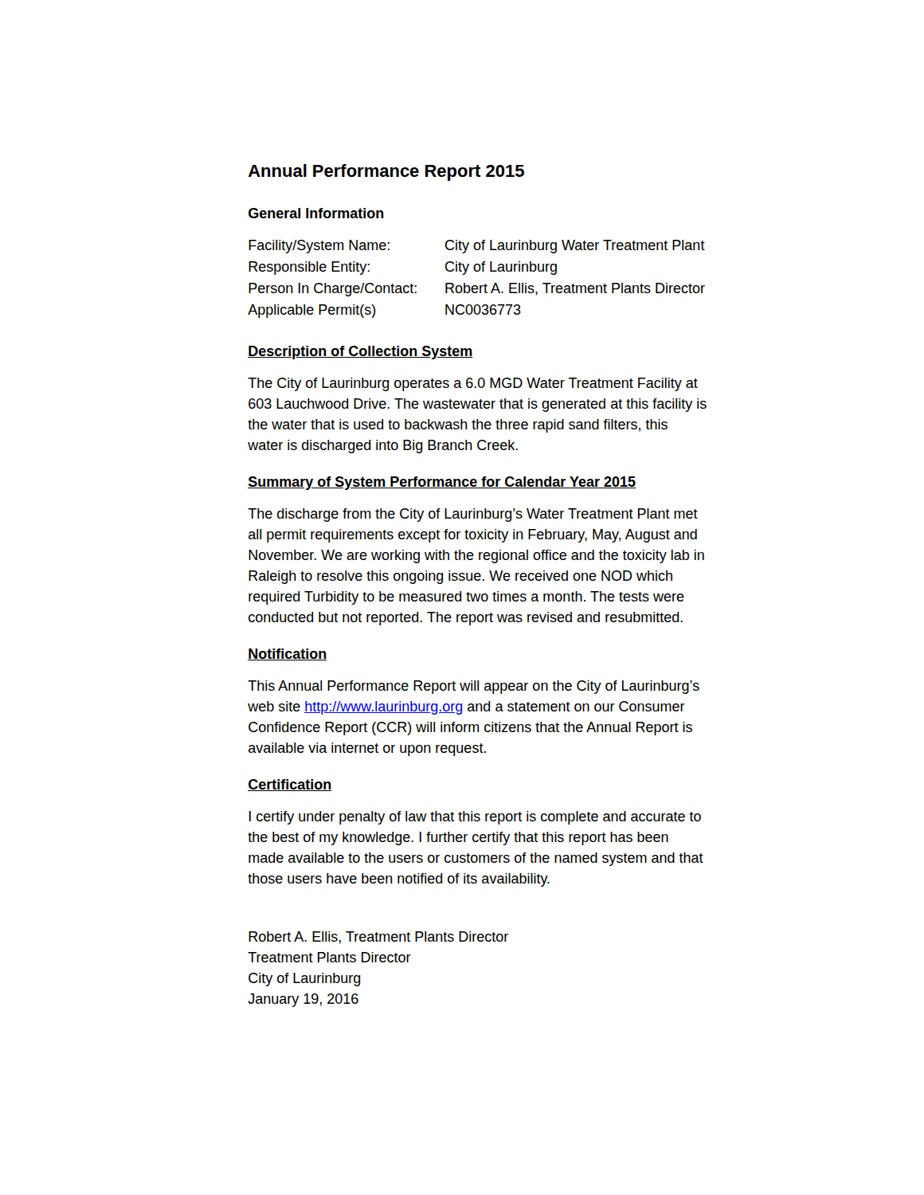Annual Performance Report 2015
General Information
| Facility/System Name: | City of Laurinburg Water Treatment Plant |
| Responsible Entity: | City of Laurinburg |
| Person In Charge/Contact: | Robert A. Ellis, Treatment Plants Director |
| Applicable Permit(s) | NC0036773 |
Description of Collection System
The City of Laurinburg operates a 6.0 MGD Water Treatment Facility at 603 Lauchwood Drive. The wastewater that is generated at this facility is the water that is used to backwash the three rapid sand filters, this water is discharged into Big Branch Creek.
Summary of System Performance for Calendar Year 2015
The discharge from the City of Laurinburg’s Water Treatment Plant met all permit requirements except for toxicity in February, May, August and November. We are working with the regional office and the toxicity lab in Raleigh to resolve this ongoing issue. We received one NOD which required Turbidity to be measured two times a month. The tests were conducted but not reported. The report was revised and resubmitted.
Notification
This Annual Performance Report will appear on the City of Laurinburg’s web site http://www.laurinburg.org and a statement on our Consumer Confidence Report (CCR) will inform citizens that the Annual Report is available via internet or upon request.
Certification
I certify under penalty of law that this report is complete and accurate to the best of my knowledge. I further certify that this report has been made available to the users or customers of the named system and that those users have been notified of its availability.
Robert A. Ellis, Treatment Plants Director
Treatment Plants Director
City of Laurinburg
January 19, 2016